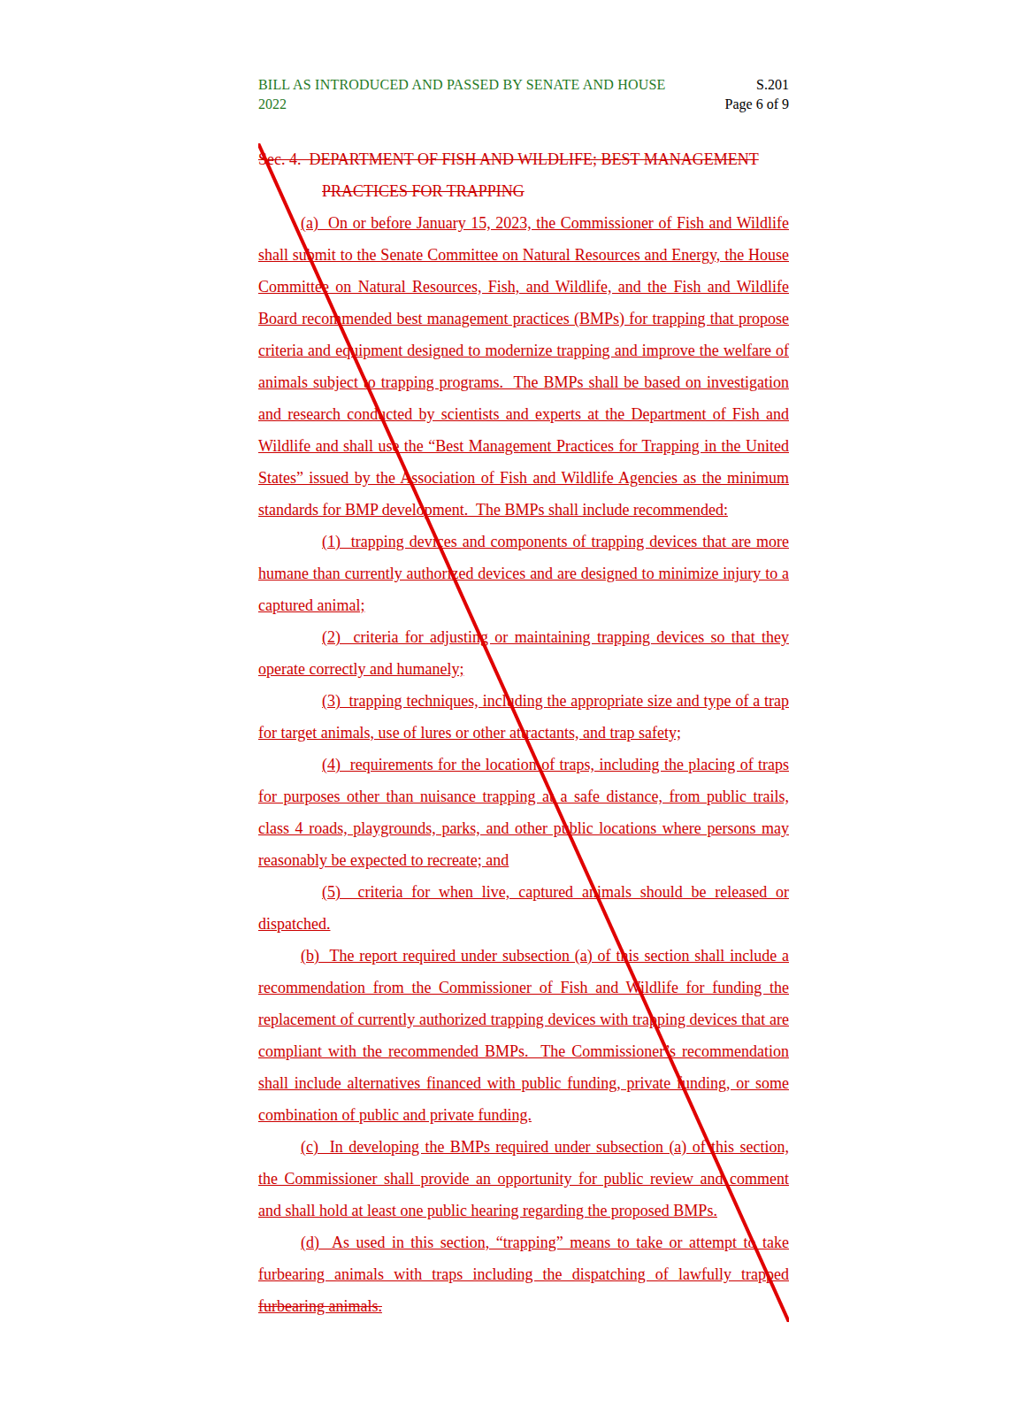BILL AS INTRODUCED AND PASSED BY SENATE AND HOUSE S.201
2022 Page 6 of 9
Sec. 4. DEPARTMENT OF FISH AND WILDLIFE; BEST MANAGEMENT PRACTICES FOR TRAPPING
(a) On or before January 15, 2023, the Commissioner of Fish and Wildlife shall submit to the Senate Committee on Natural Resources and Energy, the House Committee on Natural Resources, Fish, and Wildlife, and the Fish and Wildlife Board recommended best management practices (BMPs) for trapping that propose criteria and equipment designed to modernize trapping and improve the welfare of animals subject to trapping programs. The BMPs shall be based on investigation and research conducted by scientists and experts at the Department of Fish and Wildlife and shall use the “Best Management Practices for Trapping in the United States” issued by the Association of Fish and Wildlife Agencies as the minimum standards for BMP development. The BMPs shall include recommended:
(1) trapping devices and components of trapping devices that are more humane than currently authorized devices and are designed to minimize injury to a captured animal;
(2) criteria for adjusting or maintaining trapping devices so that they operate correctly and humanely;
(3) trapping techniques, including the appropriate size and type of a trap for target animals, use of lures or other attractants, and trap safety;
(4) requirements for the location of traps, including the placing of traps for purposes other than nuisance trapping at a safe distance, from public trails, class 4 roads, playgrounds, parks, and other public locations where persons may reasonably be expected to recreate; and
(5) criteria for when live, captured animals should be released or dispatched.
(b) The report required under subsection (a) of this section shall include a recommendation from the Commissioner of Fish and Wildlife for funding the replacement of currently authorized trapping devices with trapping devices that are compliant with the recommended BMPs. The Commissioner’s recommendation shall include alternatives financed with public funding, private funding, or some combination of public and private funding.
(c) In developing the BMPs required under subsection (a) of this section, the Commissioner shall provide an opportunity for public review and comment and shall hold at least one public hearing regarding the proposed BMPs.
(d) As used in this section, “trapping” means to take or attempt to take furbearing animals with traps including the dispatching of lawfully trapped furbearing animals.